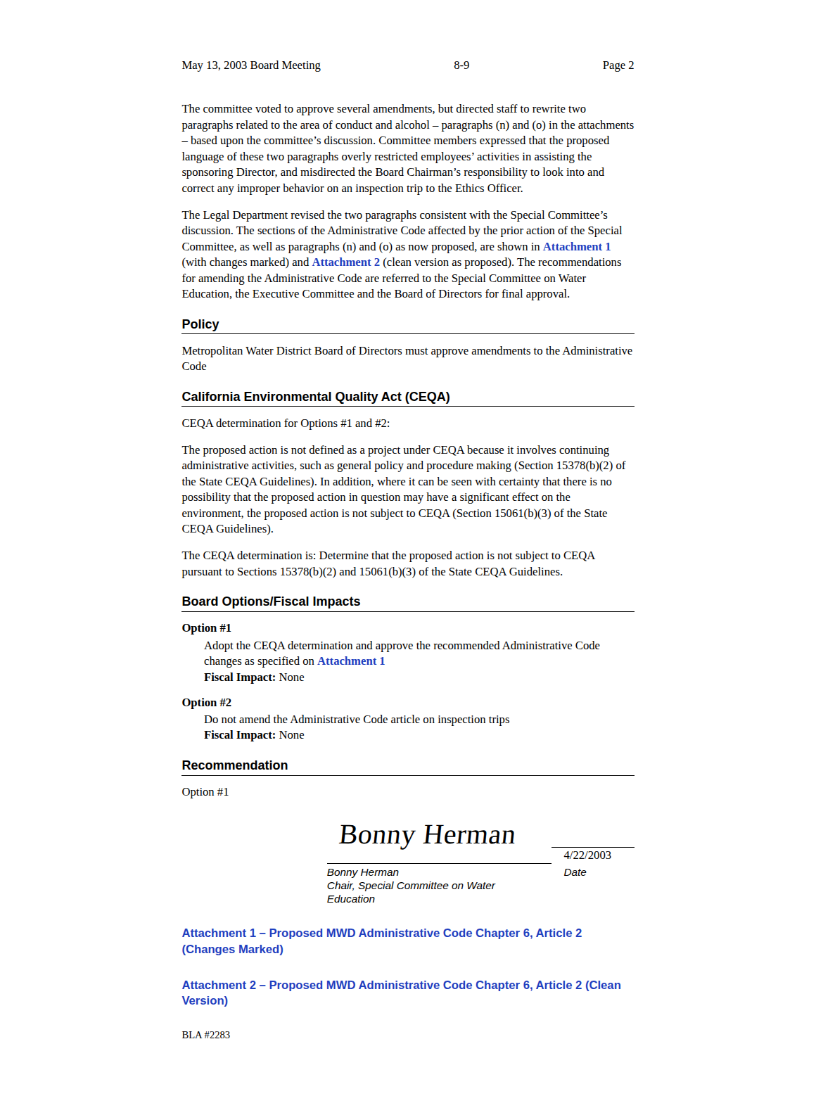May 13, 2003 Board Meeting
8-9
Page 2
The committee voted to approve several amendments, but directed staff to rewrite two paragraphs related to the area of conduct and alcohol – paragraphs (n) and (o) in the attachments – based upon the committee’s discussion. Committee members expressed that the proposed language of these two paragraphs overly restricted employees’ activities in assisting the sponsoring Director, and misdirected the Board Chairman’s responsibility to look into and correct any improper behavior on an inspection trip to the Ethics Officer.
The Legal Department revised the two paragraphs consistent with the Special Committee’s discussion. The sections of the Administrative Code affected by the prior action of the Special Committee, as well as paragraphs (n) and (o) as now proposed, are shown in Attachment 1 (with changes marked) and Attachment 2 (clean version as proposed). The recommendations for amending the Administrative Code are referred to the Special Committee on Water Education, the Executive Committee and the Board of Directors for final approval.
Policy
Metropolitan Water District Board of Directors must approve amendments to the Administrative Code
California Environmental Quality Act (CEQA)
CEQA determination for Options #1 and #2:
The proposed action is not defined as a project under CEQA because it involves continuing administrative activities, such as general policy and procedure making (Section 15378(b)(2) of the State CEQA Guidelines). In addition, where it can be seen with certainty that there is no possibility that the proposed action in question may have a significant effect on the environment, the proposed action is not subject to CEQA (Section 15061(b)(3) of the State CEQA Guidelines).
The CEQA determination is: Determine that the proposed action is not subject to CEQA pursuant to Sections 15378(b)(2) and 15061(b)(3) of the State CEQA Guidelines.
Board Options/Fiscal Impacts
Option #1
Adopt the CEQA determination and approve the recommended Administrative Code changes as specified on Attachment 1
Fiscal Impact: None
Option #2
Do not amend the Administrative Code article on inspection trips
Fiscal Impact: None
Recommendation
Option #1
Bonny Herman
4/22/2003
Bonny Herman
Chair, Special Committee on Water
Education
Date
Attachment 1 – Proposed MWD Administrative Code Chapter 6, Article 2 (Changes Marked)
Attachment 2 – Proposed MWD Administrative Code Chapter 6, Article 2 (Clean Version)
BLA #2283